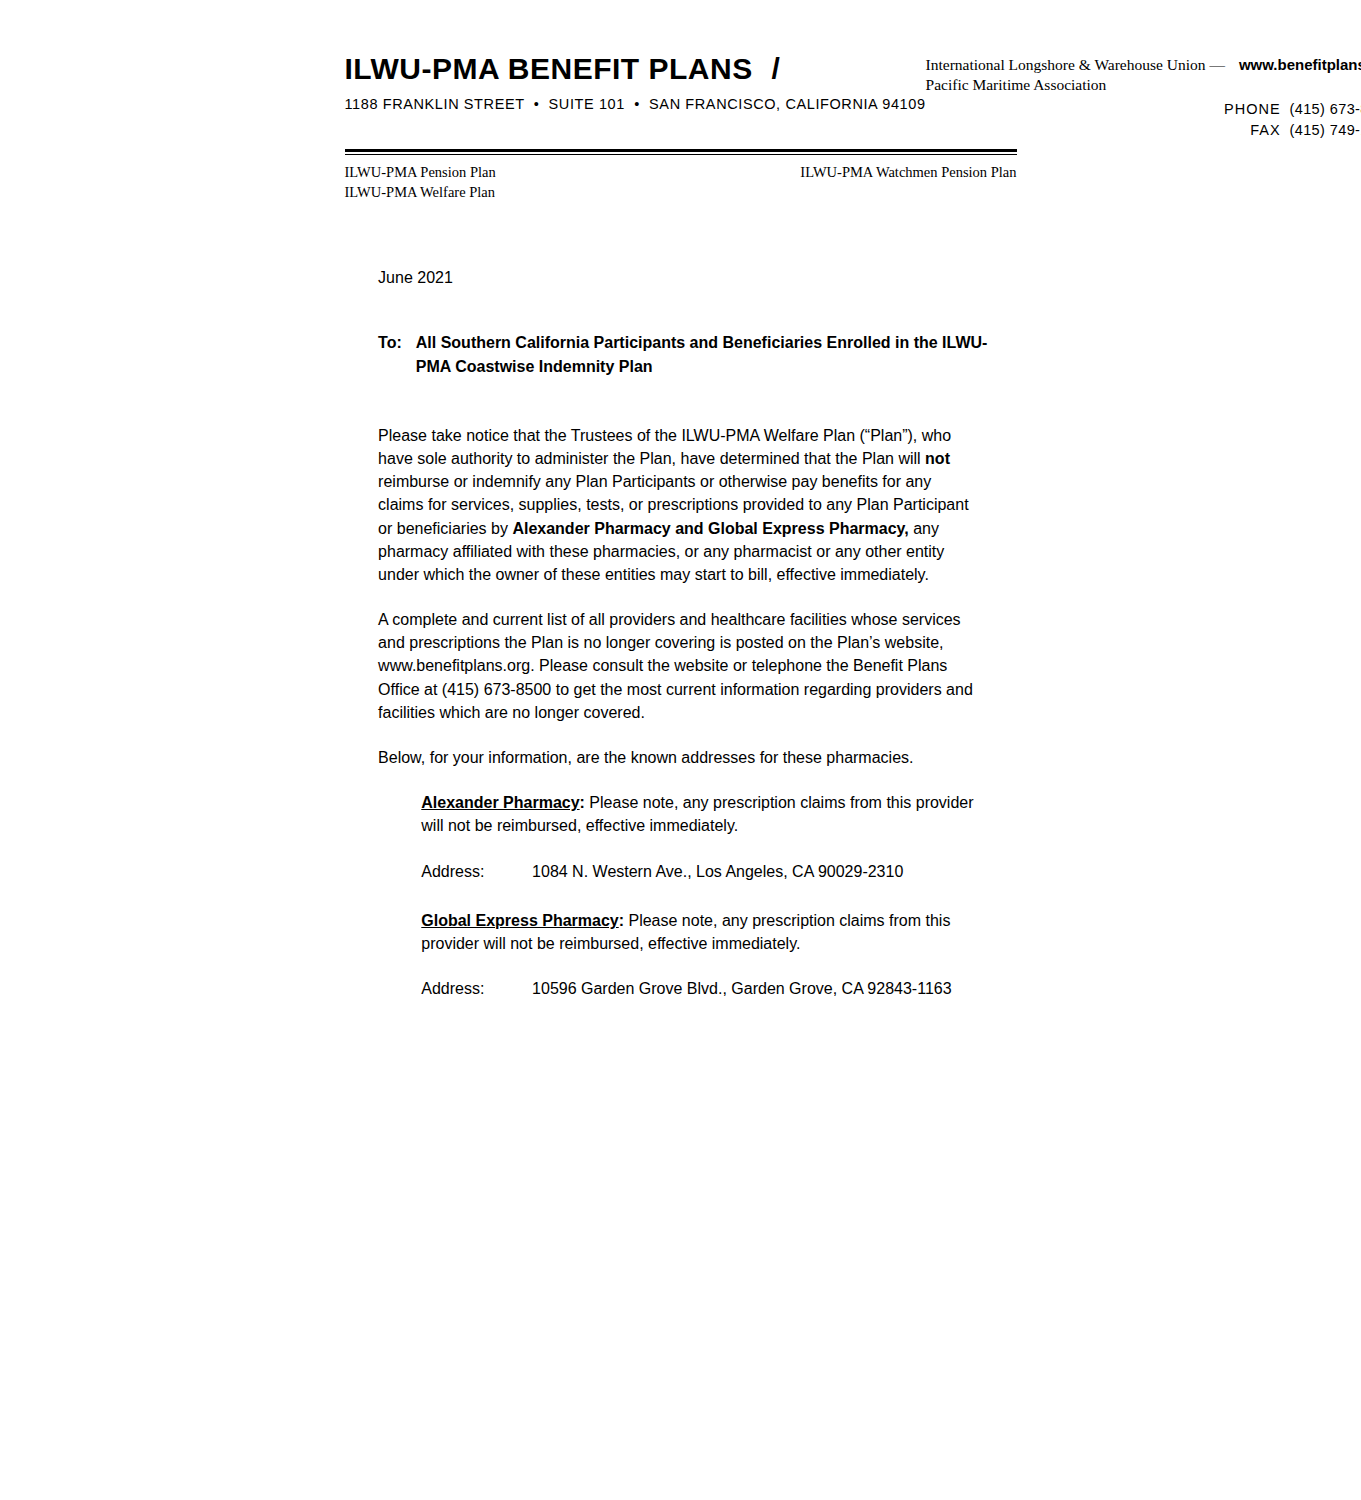ILWU-PMA BENEFIT PLANS /
1188 FRANKLIN STREET • SUITE 101 • SAN FRANCISCO, CALIFORNIA 94109
International Longshore & Warehouse Union —www.benefitplans.org
Pacific Maritime Association
PHONE (415) 673-8500
FAX (415) 749-1400
ILWU-PMA Pension Plan
ILWU-PMA Welfare Plan
ILWU-PMA Watchmen Pension Plan
June 2021
To:
All Southern California Participants and Beneficiaries Enrolled in the ILWU-PMA Coastwise Indemnity Plan
Please take notice that the Trustees of the ILWU-PMA Welfare Plan (“Plan”), who have sole authority to administer the Plan, have determined that the Plan will not reimburse or indemnify any Plan Participants or otherwise pay benefits for any claims for services, supplies, tests, or prescriptions provided to any Plan Participant or beneficiaries by Alexander Pharmacy and Global Express Pharmacy, any pharmacy affiliated with these pharmacies, or any pharmacist or any other entity under which the owner of these entities may start to bill, effective immediately.
A complete and current list of all providers and healthcare facilities whose services and prescriptions the Plan is no longer covering is posted on the Plan’s website, www.benefitplans.org. Please consult the website or telephone the Benefit Plans Office at (415) 673-8500 to get the most current information regarding providers and facilities which are no longer covered.
Below, for your information, are the known addresses for these pharmacies.
Alexander Pharmacy: Please note, any prescription claims from this provider will not be reimbursed, effective immediately.
Address:
1084 N. Western Ave., Los Angeles, CA 90029-2310
Global Express Pharmacy: Please note, any prescription claims from this provider will not be reimbursed, effective immediately.
Address:
10596 Garden Grove Blvd., Garden Grove, CA 92843-1163